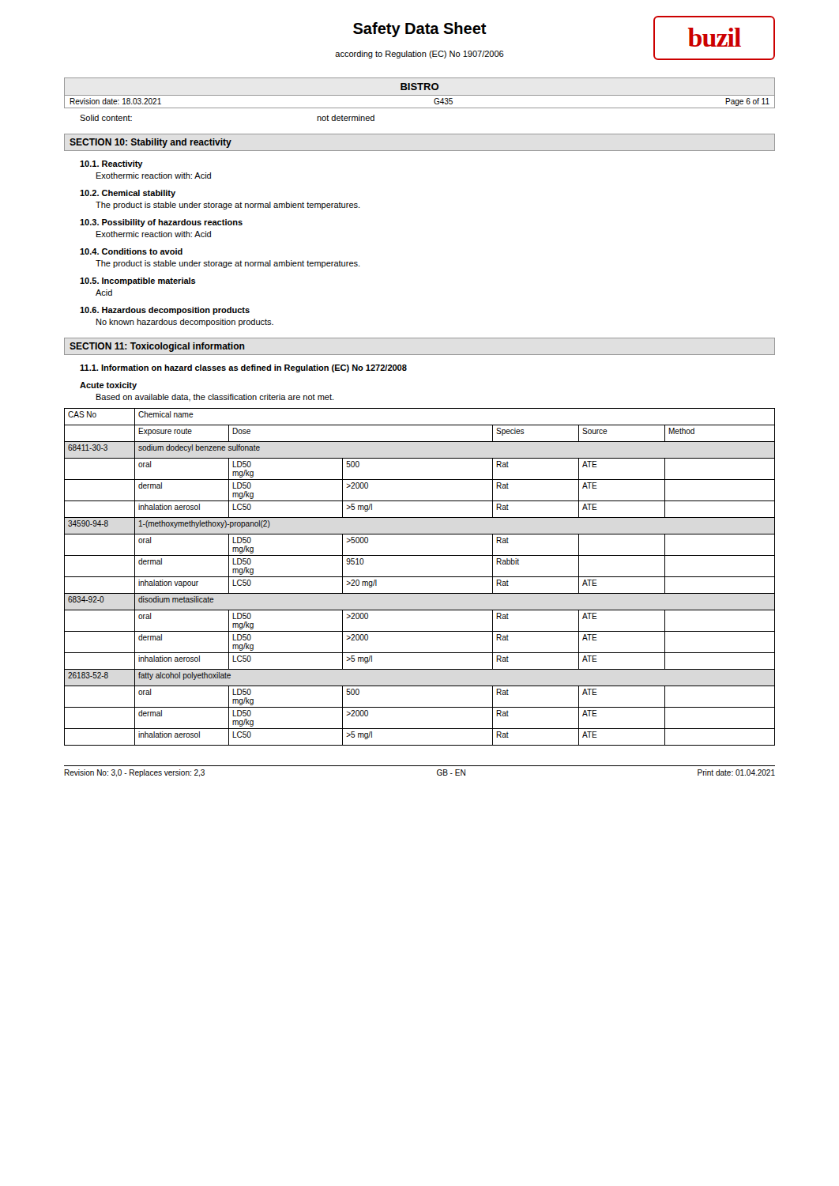Safety Data Sheet
according to Regulation (EC) No 1907/2006
buzil
BISTRO
Revision date: 18.03.2021
G435
Page 6 of 11
Solid content:
not determined
SECTION 10: Stability and reactivity
10.1. Reactivity
Exothermic reaction with: Acid
10.2. Chemical stability
The product is stable under storage at normal ambient temperatures.
10.3. Possibility of hazardous reactions
Exothermic reaction with: Acid
10.4. Conditions to avoid
The product is stable under storage at normal ambient temperatures.
10.5. Incompatible materials
Acid
10.6. Hazardous decomposition products
No known hazardous decomposition products.
SECTION 11: Toxicological information
11.1. Information on hazard classes as defined in Regulation (EC) No 1272/2008
Acute toxicity
Based on available data, the classification criteria are not met.
| CAS No | Chemical name |
| | Exposure route | Dose | Species | Source | Method |
| 68411-30-3 | sodium dodecyl benzene sulfonate |
| | oral | LD50 mg/kg | 500 | Rat | ATE | |
| | dermal | LD50 mg/kg | >2000 | Rat | ATE | |
| | inhalation aerosol | LC50 | >5 mg/l | Rat | ATE | |
| 34590-94-8 | 1-(methoxymethylethoxy)-propanol(2) |
| | oral | LD50 mg/kg | >5000 | Rat | | |
| | dermal | LD50 mg/kg | 9510 | Rabbit | | |
| | inhalation vapour | LC50 | >20 mg/l | Rat | ATE | |
| 6834-92-0 | disodium metasilicate |
| | oral | LD50 mg/kg | >2000 | Rat | ATE | |
| | dermal | LD50 mg/kg | >2000 | Rat | ATE | |
| | inhalation aerosol | LC50 | >5 mg/l | Rat | ATE | |
| 26183-52-8 | fatty alcohol polyethoxilate |
| | oral | LD50 mg/kg | 500 | Rat | ATE | |
| | dermal | LD50 mg/kg | >2000 | Rat | ATE | |
| | inhalation aerosol | LC50 | >5 mg/l | Rat | ATE | |
Revision No: 3,0 - Replaces version: 2,3
GB - EN
Print date: 01.04.2021